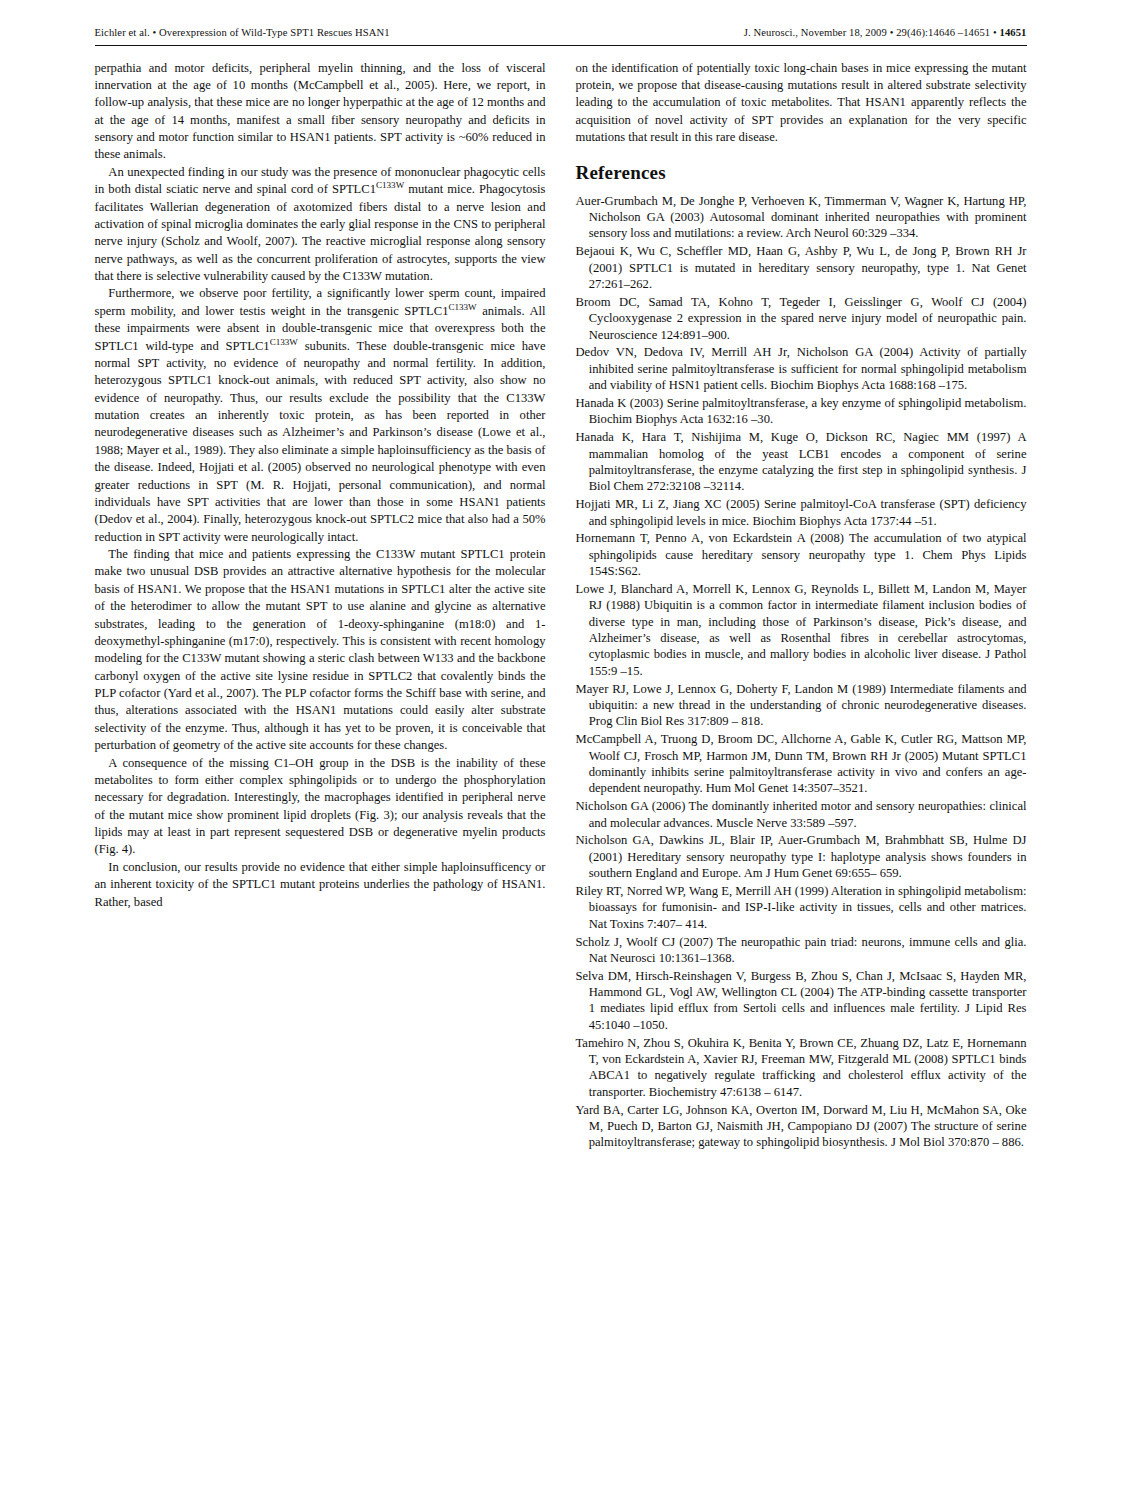Eichler et al. • Overexpression of Wild-Type SPT1 Rescues HSAN1
J. Neurosci., November 18, 2009 • 29(46):14646 –14651 • 14651
perpathia and motor deficits, peripheral myelin thinning, and the loss of visceral innervation at the age of 10 months (McCampbell et al., 2005). Here, we report, in follow-up analysis, that these mice are no longer hyperpathic at the age of 12 months and at the age of 14 months, manifest a small fiber sensory neuropathy and deficits in sensory and motor function similar to HSAN1 patients. SPT activity is ~60% reduced in these animals.
An unexpected finding in our study was the presence of mononuclear phagocytic cells in both distal sciatic nerve and spinal cord of SPTLC1C133W mutant mice. Phagocytosis facilitates Wallerian degeneration of axotomized fibers distal to a nerve lesion and activation of spinal microglia dominates the early glial response in the CNS to peripheral nerve injury (Scholz and Woolf, 2007). The reactive microglial response along sensory nerve pathways, as well as the concurrent proliferation of astrocytes, supports the view that there is selective vulnerability caused by the C133W mutation.
Furthermore, we observe poor fertility, a significantly lower sperm count, impaired sperm mobility, and lower testis weight in the transgenic SPTLC1C133W animals. All these impairments were absent in double-transgenic mice that overexpress both the SPTLC1 wild-type and SPTLC1C133W subunits. These double-transgenic mice have normal SPT activity, no evidence of neuropathy and normal fertility. In addition, heterozygous SPTLC1 knock-out animals, with reduced SPT activity, also show no evidence of neuropathy. Thus, our results exclude the possibility that the C133W mutation creates an inherently toxic protein, as has been reported in other neurodegenerative diseases such as Alzheimer’s and Parkinson’s disease (Lowe et al., 1988; Mayer et al., 1989). They also eliminate a simple haploinsufficiency as the basis of the disease. Indeed, Hojjati et al. (2005) observed no neurological phenotype with even greater reductions in SPT (M. R. Hojjati, personal communication), and normal individuals have SPT activities that are lower than those in some HSAN1 patients (Dedov et al., 2004). Finally, heterozygous knock-out SPTLC2 mice that also had a 50% reduction in SPT activity were neurologically intact.
The finding that mice and patients expressing the C133W mutant SPTLC1 protein make two unusual DSB provides an attractive alternative hypothesis for the molecular basis of HSAN1. We propose that the HSAN1 mutations in SPTLC1 alter the active site of the heterodimer to allow the mutant SPT to use alanine and glycine as alternative substrates, leading to the generation of 1-deoxy-sphinganine (m18:0) and 1-deoxymethyl-sphinganine (m17:0), respectively. This is consistent with recent homology modeling for the C133W mutant showing a steric clash between W133 and the backbone carbonyl oxygen of the active site lysine residue in SPTLC2 that covalently binds the PLP cofactor (Yard et al., 2007). The PLP cofactor forms the Schiff base with serine, and thus, alterations associated with the HSAN1 mutations could easily alter substrate selectivity of the enzyme. Thus, although it has yet to be proven, it is conceivable that perturbation of geometry of the active site accounts for these changes.
A consequence of the missing C1–OH group in the DSB is the inability of these metabolites to form either complex sphingolipids or to undergo the phosphorylation necessary for degradation. Interestingly, the macrophages identified in peripheral nerve of the mutant mice show prominent lipid droplets (Fig. 3); our analysis reveals that the lipids may at least in part represent sequestered DSB or degenerative myelin products (Fig. 4).
In conclusion, our results provide no evidence that either simple haploinsufficency or an inherent toxicity of the SPTLC1 mutant proteins underlies the pathology of HSAN1. Rather, based
on the identification of potentially toxic long-chain bases in mice expressing the mutant protein, we propose that disease-causing mutations result in altered substrate selectivity leading to the accumulation of toxic metabolites. That HSAN1 apparently reflects the acquisition of novel activity of SPT provides an explanation for the very specific mutations that result in this rare disease.
References
Auer-Grumbach M, De Jonghe P, Verhoeven K, Timmerman V, Wagner K, Hartung HP, Nicholson GA (2003) Autosomal dominant inherited neuropathies with prominent sensory loss and mutilations: a review. Arch Neurol 60:329 –334.
Bejaoui K, Wu C, Scheffler MD, Haan G, Ashby P, Wu L, de Jong P, Brown RH Jr (2001) SPTLC1 is mutated in hereditary sensory neuropathy, type 1. Nat Genet 27:261–262.
Broom DC, Samad TA, Kohno T, Tegeder I, Geisslinger G, Woolf CJ (2004) Cyclooxygenase 2 expression in the spared nerve injury model of neuropathic pain. Neuroscience 124:891–900.
Dedov VN, Dedova IV, Merrill AH Jr, Nicholson GA (2004) Activity of partially inhibited serine palmitoyltransferase is sufficient for normal sphingolipid metabolism and viability of HSN1 patient cells. Biochim Biophys Acta 1688:168 –175.
Hanada K (2003) Serine palmitoyltransferase, a key enzyme of sphingolipid metabolism. Biochim Biophys Acta 1632:16 –30.
Hanada K, Hara T, Nishijima M, Kuge O, Dickson RC, Nagiec MM (1997) A mammalian homolog of the yeast LCB1 encodes a component of serine palmitoyltransferase, the enzyme catalyzing the first step in sphingolipid synthesis. J Biol Chem 272:32108 –32114.
Hojjati MR, Li Z, Jiang XC (2005) Serine palmitoyl-CoA transferase (SPT) deficiency and sphingolipid levels in mice. Biochim Biophys Acta 1737:44 –51.
Hornemann T, Penno A, von Eckardstein A (2008) The accumulation of two atypical sphingolipids cause hereditary sensory neuropathy type 1. Chem Phys Lipids 154S:S62.
Lowe J, Blanchard A, Morrell K, Lennox G, Reynolds L, Billett M, Landon M, Mayer RJ (1988) Ubiquitin is a common factor in intermediate filament inclusion bodies of diverse type in man, including those of Parkinson’s disease, Pick’s disease, and Alzheimer’s disease, as well as Rosenthal fibres in cerebellar astrocytomas, cytoplasmic bodies in muscle, and mallory bodies in alcoholic liver disease. J Pathol 155:9 –15.
Mayer RJ, Lowe J, Lennox G, Doherty F, Landon M (1989) Intermediate filaments and ubiquitin: a new thread in the understanding of chronic neurodegenerative diseases. Prog Clin Biol Res 317:809 – 818.
McCampbell A, Truong D, Broom DC, Allchorne A, Gable K, Cutler RG, Mattson MP, Woolf CJ, Frosch MP, Harmon JM, Dunn TM, Brown RH Jr (2005) Mutant SPTLC1 dominantly inhibits serine palmitoyltransferase activity in vivo and confers an age-dependent neuropathy. Hum Mol Genet 14:3507–3521.
Nicholson GA (2006) The dominantly inherited motor and sensory neuropathies: clinical and molecular advances. Muscle Nerve 33:589 –597.
Nicholson GA, Dawkins JL, Blair IP, Auer-Grumbach M, Brahmbhatt SB, Hulme DJ (2001) Hereditary sensory neuropathy type I: haplotype analysis shows founders in southern England and Europe. Am J Hum Genet 69:655– 659.
Riley RT, Norred WP, Wang E, Merrill AH (1999) Alteration in sphingolipid metabolism: bioassays for fumonisin- and ISP-I-like activity in tissues, cells and other matrices. Nat Toxins 7:407– 414.
Scholz J, Woolf CJ (2007) The neuropathic pain triad: neurons, immune cells and glia. Nat Neurosci 10:1361–1368.
Selva DM, Hirsch-Reinshagen V, Burgess B, Zhou S, Chan J, McIsaac S, Hayden MR, Hammond GL, Vogl AW, Wellington CL (2004) The ATP-binding cassette transporter 1 mediates lipid efflux from Sertoli cells and influences male fertility. J Lipid Res 45:1040 –1050.
Tamehiro N, Zhou S, Okuhira K, Benita Y, Brown CE, Zhuang DZ, Latz E, Hornemann T, von Eckardstein A, Xavier RJ, Freeman MW, Fitzgerald ML (2008) SPTLC1 binds ABCA1 to negatively regulate trafficking and cholesterol efflux activity of the transporter. Biochemistry 47:6138 – 6147.
Yard BA, Carter LG, Johnson KA, Overton IM, Dorward M, Liu H, McMahon SA, Oke M, Puech D, Barton GJ, Naismith JH, Campopiano DJ (2007) The structure of serine palmitoyltransferase; gateway to sphingolipid biosynthesis. J Mol Biol 370:870 – 886.